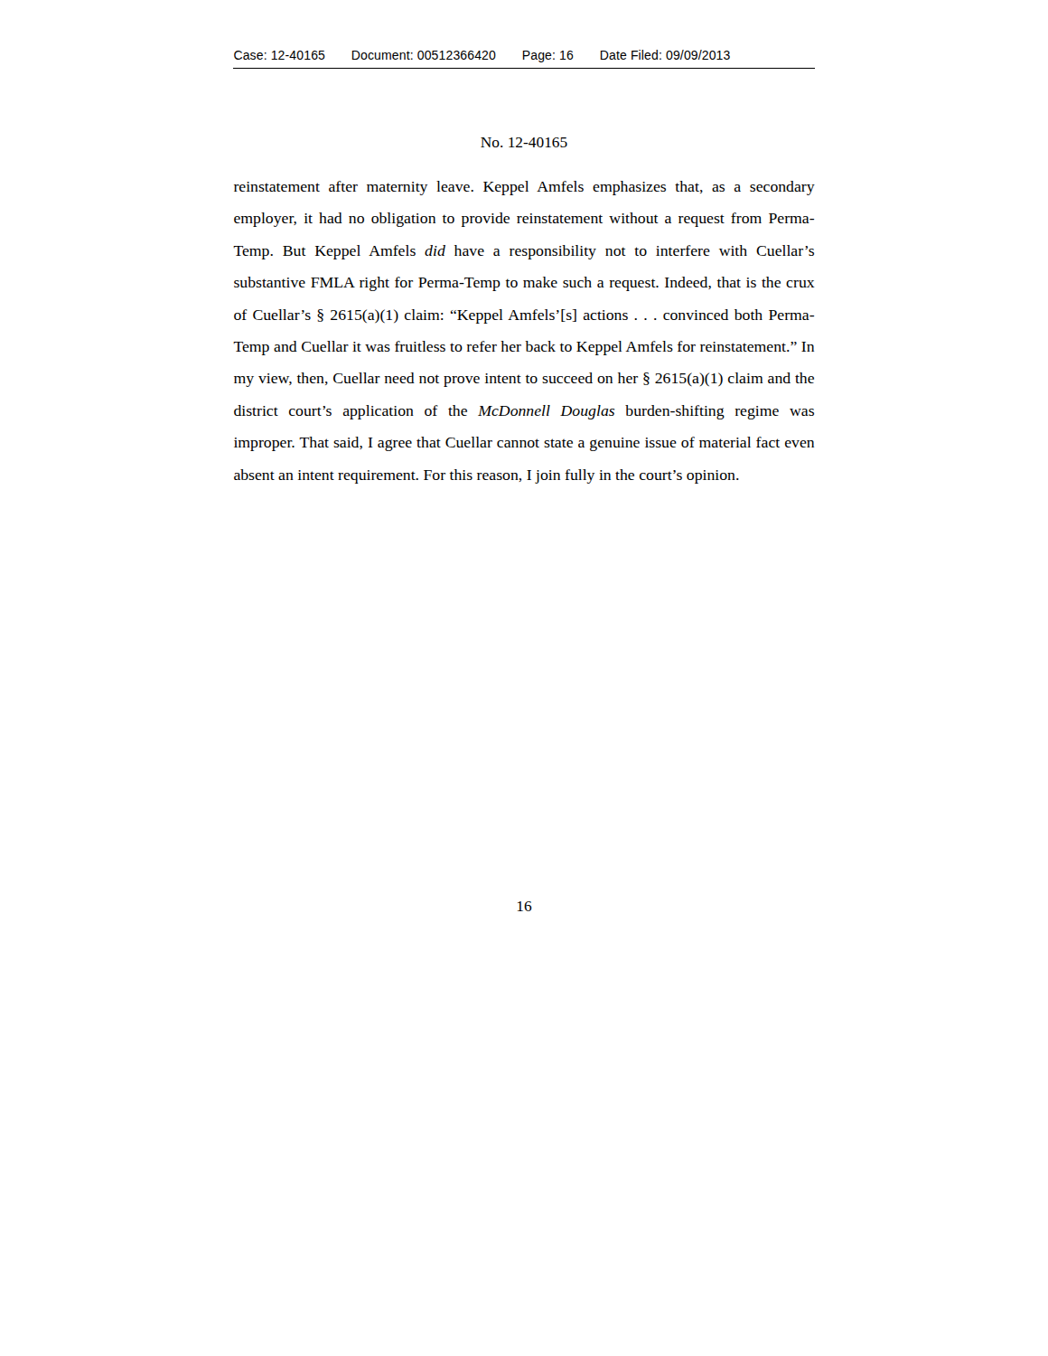Case: 12-40165 Document: 00512366420 Page: 16 Date Filed: 09/09/2013
No. 12-40165
reinstatement after maternity leave. Keppel Amfels emphasizes that, as a secondary employer, it had no obligation to provide reinstatement without a request from Perma-Temp. But Keppel Amfels did have a responsibility not to interfere with Cuellar’s substantive FMLA right for Perma-Temp to make such a request. Indeed, that is the crux of Cuellar’s § 2615(a)(1) claim: “Keppel Amfels’[s] actions . . . convinced both Perma-Temp and Cuellar it was fruitless to refer her back to Keppel Amfels for reinstatement.” In my view, then, Cuellar need not prove intent to succeed on her § 2615(a)(1) claim and the district court’s application of the McDonnell Douglas burden-shifting regime was improper. That said, I agree that Cuellar cannot state a genuine issue of material fact even absent an intent requirement. For this reason, I join fully in the court’s opinion.
16